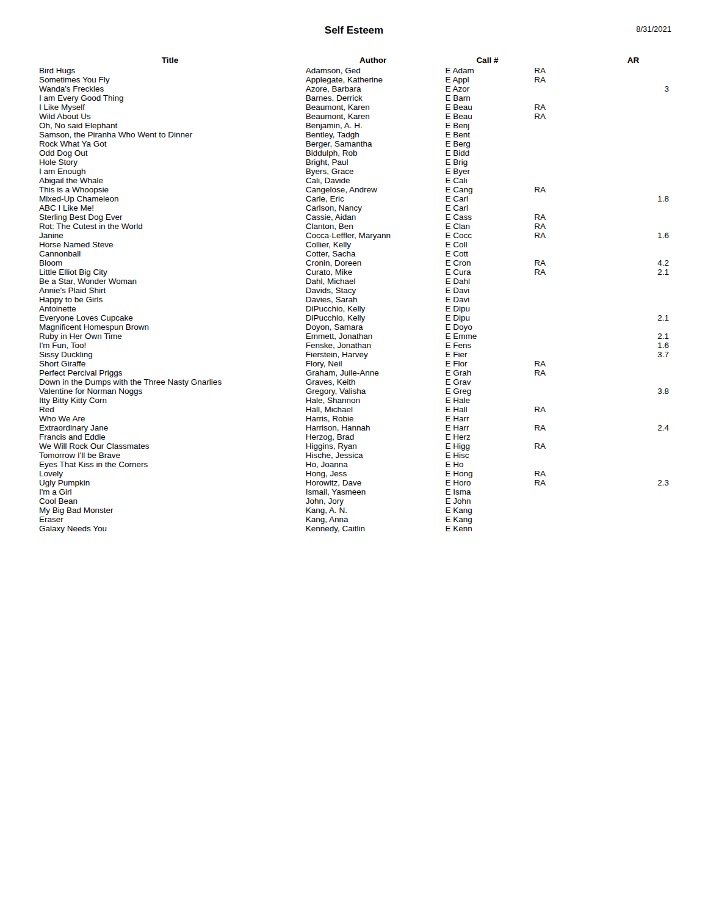8/31/2021
Self Esteem
| Title | Author | Call # | | AR |
| --- | --- | --- | --- | --- |
| Bird Hugs | Adamson, Ged | E Adam | RA | |
| Sometimes You Fly | Applegate, Katherine | E Appl | RA | |
| Wanda's Freckles | Azore, Barbara | E Azor | | 3 |
| I am Every Good Thing | Barnes, Derrick | E Barn | | |
| I Like Myself | Beaumont, Karen | E Beau | RA | |
| Wild About Us | Beaumont, Karen | E Beau | RA | |
| Oh, No said Elephant | Benjamin, A. H. | E Benj | | |
| Samson, the Piranha Who Went to Dinner | Bentley, Tadgh | E Bent | | |
| Rock What Ya Got | Berger, Samantha | E Berg | | |
| Odd Dog Out | Biddulph, Rob | E Bidd | | |
| Hole Story | Bright, Paul | E Brig | | |
| I am Enough | Byers, Grace | E Byer | | |
| Abigail the Whale | Cali, Davide | E Cali | | |
| This is a Whoopsie | Cangelose, Andrew | E Cang | RA | |
| Mixed-Up Chameleon | Carle, Eric | E Carl | | 1.8 |
| ABC I Like Me! | Carlson, Nancy | E Carl | | |
| Sterling Best Dog Ever | Cassie, Aidan | E Cass | RA | |
| Rot: The Cutest in the World | Clanton, Ben | E Clan | RA | |
| Janine | Cocca-Leffler, Maryann | E Cocc | RA | 1.6 |
| Horse Named Steve | Collier, Kelly | E Coll | | |
| Cannonball | Cotter, Sacha | E Cott | | |
| Bloom | Cronin, Doreen | E Cron | RA | 4.2 |
| Little Elliot Big City | Curato, Mike | E Cura | RA | 2.1 |
| Be a Star, Wonder Woman | Dahl, Michael | E Dahl | | |
| Annie's Plaid Shirt | Davids, Stacy | E Davi | | |
| Happy to be Girls | Davies, Sarah | E Davi | | |
| Antoinette | DiPucchio, Kelly | E Dipu | | |
| Everyone Loves Cupcake | DiPucchio, Kelly | E Dipu | | 2.1 |
| Magnificent Homespun Brown | Doyon, Samara | E Doyo | | |
| Ruby in Her Own Time | Emmett, Jonathan | E Emme | | 2.1 |
| I'm Fun, Too! | Fenske, Jonathan | E Fens | | 1.6 |
| Sissy Duckling | Fierstein, Harvey | E Fier | | 3.7 |
| Short Giraffe | Flory, Neil | E Flor | RA | |
| Perfect Percival Priggs | Graham, Juile-Anne | E Grah | RA | |
| Down in the Dumps with the Three Nasty Gnarlies | Graves, Keith | E Grav | | |
| Valentine for Norman Noggs | Gregory, Valisha | E Greg | | 3.8 |
| Itty Bitty Kitty Corn | Hale, Shannon | E Hale | | |
| Red | Hall, Michael | E Hall | RA | |
| Who We Are | Harris, Robie | E Harr | | |
| Extraordinary Jane | Harrison, Hannah | E Harr | RA | 2.4 |
| Francis and Eddie | Herzog, Brad | E Herz | | |
| We Will Rock Our Classmates | Higgins, Ryan | E Higg | RA | |
| Tomorrow I'll be Brave | Hische, Jessica | E Hisc | | |
| Eyes That Kiss in the Corners | Ho, Joanna | E Ho | | |
| Lovely | Hong, Jess | E Hong | RA | |
| Ugly Pumpkin | Horowitz, Dave | E Horo | RA | 2.3 |
| I'm a Girl | Ismail, Yasmeen | E Isma | | |
| Cool Bean | John, Jory | E John | | |
| My Big Bad Monster | Kang, A. N. | E Kang | | |
| Eraser | Kang, Anna | E Kang | | |
| Galaxy Needs You | Kennedy, Caitlin | E Kenn | | |